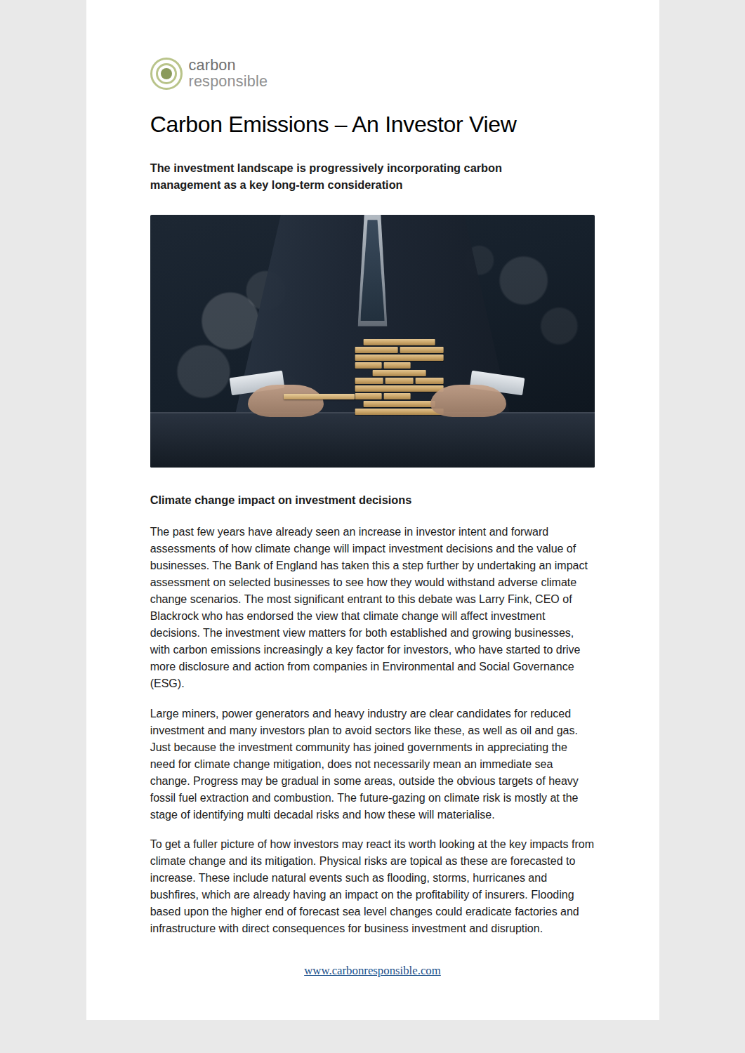carbon responsible
Carbon Emissions – An Investor View
The investment landscape is progressively incorporating carbon management as a key long-term consideration
Climate change impact on investment decisions
The past few years have already seen an increase in investor intent and forward assessments of how climate change will impact investment decisions and the value of businesses. The Bank of England has taken this a step further by undertaking an impact assessment on selected businesses to see how they would withstand adverse climate change scenarios. The most significant entrant to this debate was Larry Fink, CEO of Blackrock who has endorsed the view that climate change will affect investment decisions. The investment view matters for both established and growing businesses, with carbon emissions increasingly a key factor for investors, who have started to drive more disclosure and action from companies in Environmental and Social Governance (ESG).
Large miners, power generators and heavy industry are clear candidates for reduced investment and many investors plan to avoid sectors like these, as well as oil and gas. Just because the investment community has joined governments in appreciating the need for climate change mitigation, does not necessarily mean an immediate sea change. Progress may be gradual in some areas, outside the obvious targets of heavy fossil fuel extraction and combustion. The future-gazing on climate risk is mostly at the stage of identifying multi decadal risks and how these will materialise.
To get a fuller picture of how investors may react its worth looking at the key impacts from climate change and its mitigation. Physical risks are topical as these are forecasted to increase. These include natural events such as flooding, storms, hurricanes and bushfires, which are already having an impact on the profitability of insurers. Flooding based upon the higher end of forecast sea level changes could eradicate factories and infrastructure with direct consequences for business investment and disruption.
www.carbonresponsible.com